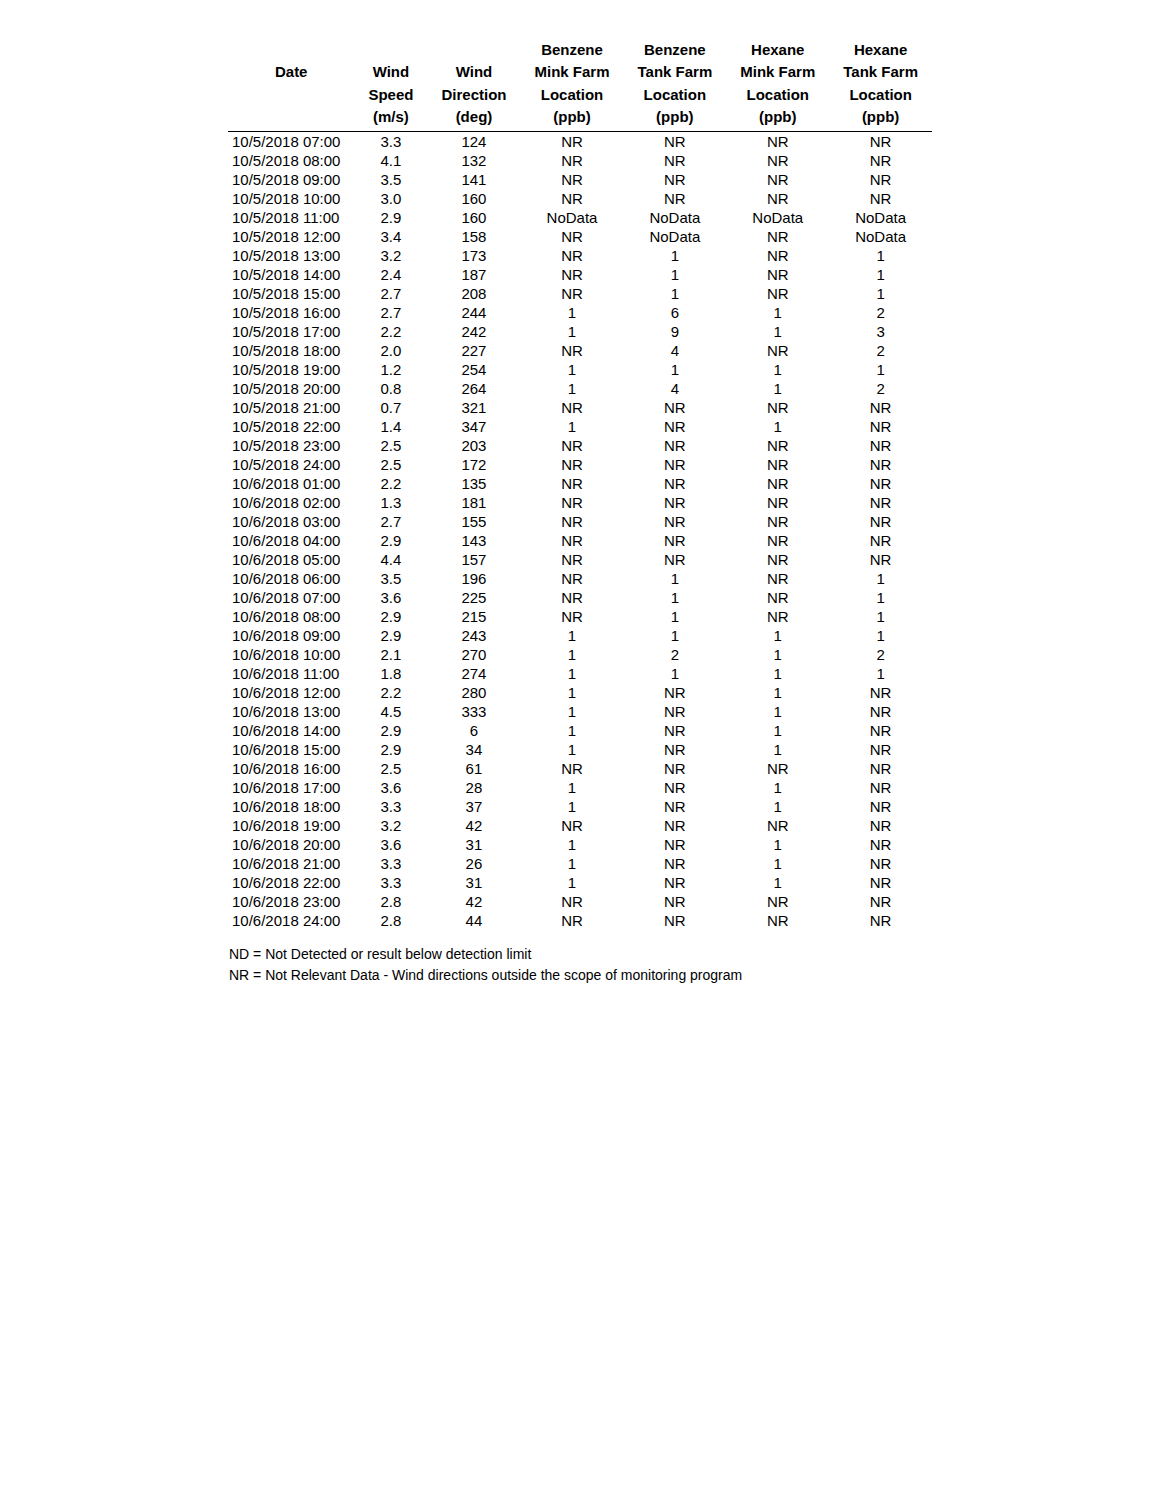| | | | Benzene | Benzene | Hexane | Hexane |
| --- | --- | --- | --- | --- | --- | --- |
| Date | Wind | Wind | Mink Farm | Tank Farm | Mink Farm | Tank Farm |
| | Speed | Direction | Location | Location | Location | Location |
| | (m/s) | (deg) | (ppb) | (ppb) | (ppb) | (ppb) |
| 10/5/2018 07:00 | 3.3 | 124 | NR | NR | NR | NR |
| 10/5/2018 08:00 | 4.1 | 132 | NR | NR | NR | NR |
| 10/5/2018 09:00 | 3.5 | 141 | NR | NR | NR | NR |
| 10/5/2018 10:00 | 3.0 | 160 | NR | NR | NR | NR |
| 10/5/2018 11:00 | 2.9 | 160 | NoData | NoData | NoData | NoData |
| 10/5/2018 12:00 | 3.4 | 158 | NR | NoData | NR | NoData |
| 10/5/2018 13:00 | 3.2 | 173 | NR | 1 | NR | 1 |
| 10/5/2018 14:00 | 2.4 | 187 | NR | 1 | NR | 1 |
| 10/5/2018 15:00 | 2.7 | 208 | NR | 1 | NR | 1 |
| 10/5/2018 16:00 | 2.7 | 244 | 1 | 6 | 1 | 2 |
| 10/5/2018 17:00 | 2.2 | 242 | 1 | 9 | 1 | 3 |
| 10/5/2018 18:00 | 2.0 | 227 | NR | 4 | NR | 2 |
| 10/5/2018 19:00 | 1.2 | 254 | 1 | 1 | 1 | 1 |
| 10/5/2018 20:00 | 0.8 | 264 | 1 | 4 | 1 | 2 |
| 10/5/2018 21:00 | 0.7 | 321 | NR | NR | NR | NR |
| 10/5/2018 22:00 | 1.4 | 347 | 1 | NR | 1 | NR |
| 10/5/2018 23:00 | 2.5 | 203 | NR | NR | NR | NR |
| 10/5/2018 24:00 | 2.5 | 172 | NR | NR | NR | NR |
| 10/6/2018 01:00 | 2.2 | 135 | NR | NR | NR | NR |
| 10/6/2018 02:00 | 1.3 | 181 | NR | NR | NR | NR |
| 10/6/2018 03:00 | 2.7 | 155 | NR | NR | NR | NR |
| 10/6/2018 04:00 | 2.9 | 143 | NR | NR | NR | NR |
| 10/6/2018 05:00 | 4.4 | 157 | NR | NR | NR | NR |
| 10/6/2018 06:00 | 3.5 | 196 | NR | 1 | NR | 1 |
| 10/6/2018 07:00 | 3.6 | 225 | NR | 1 | NR | 1 |
| 10/6/2018 08:00 | 2.9 | 215 | NR | 1 | NR | 1 |
| 10/6/2018 09:00 | 2.9 | 243 | 1 | 1 | 1 | 1 |
| 10/6/2018 10:00 | 2.1 | 270 | 1 | 2 | 1 | 2 |
| 10/6/2018 11:00 | 1.8 | 274 | 1 | 1 | 1 | 1 |
| 10/6/2018 12:00 | 2.2 | 280 | 1 | NR | 1 | NR |
| 10/6/2018 13:00 | 4.5 | 333 | 1 | NR | 1 | NR |
| 10/6/2018 14:00 | 2.9 | 6 | 1 | NR | 1 | NR |
| 10/6/2018 15:00 | 2.9 | 34 | 1 | NR | 1 | NR |
| 10/6/2018 16:00 | 2.5 | 61 | NR | NR | NR | NR |
| 10/6/2018 17:00 | 3.6 | 28 | 1 | NR | 1 | NR |
| 10/6/2018 18:00 | 3.3 | 37 | 1 | NR | 1 | NR |
| 10/6/2018 19:00 | 3.2 | 42 | NR | NR | NR | NR |
| 10/6/2018 20:00 | 3.6 | 31 | 1 | NR | 1 | NR |
| 10/6/2018 21:00 | 3.3 | 26 | 1 | NR | 1 | NR |
| 10/6/2018 22:00 | 3.3 | 31 | 1 | NR | 1 | NR |
| 10/6/2018 23:00 | 2.8 | 42 | NR | NR | NR | NR |
| 10/6/2018 24:00 | 2.8 | 44 | NR | NR | NR | NR |
| ND = Not Detected or result below detection limit NR = Not Relevant Data - Wind directions outside the scope of monitoring program |